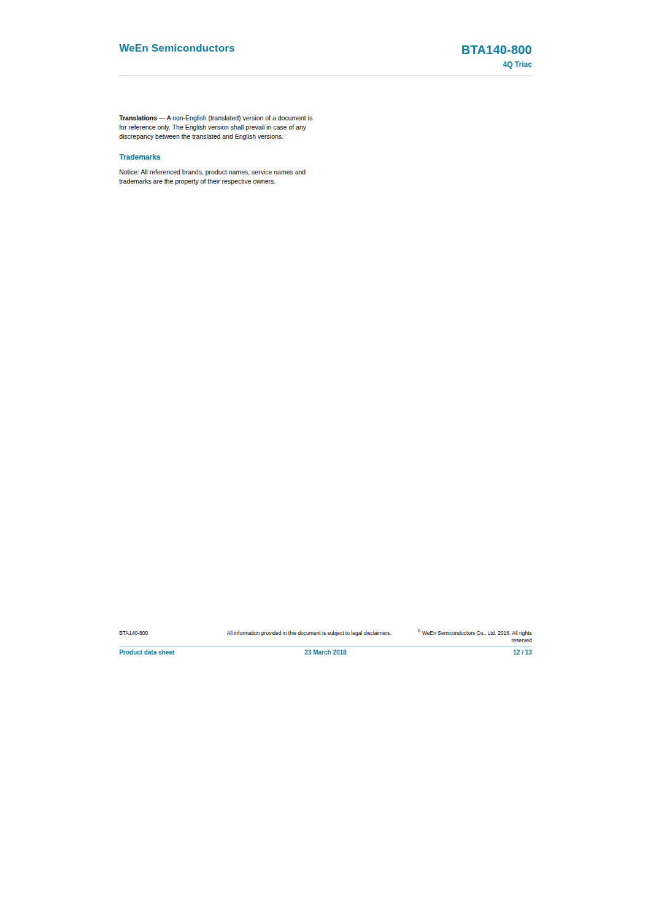WeEn Semiconductors
BTA140-800
4Q Triac
Translations — A non-English (translated) version of a document is for reference only. The English version shall prevail in case of any discrepancy between the translated and English versions.
Trademarks
Notice: All referenced brands, product names, service names and trademarks are the property of their respective owners.
BTA140-800
All information provided in this document is subject to legal disclaimers.
© WeEn Semiconductors Co., Ltd. 2018. All rights reserved
Product data sheet
23 March 2018
12 / 13